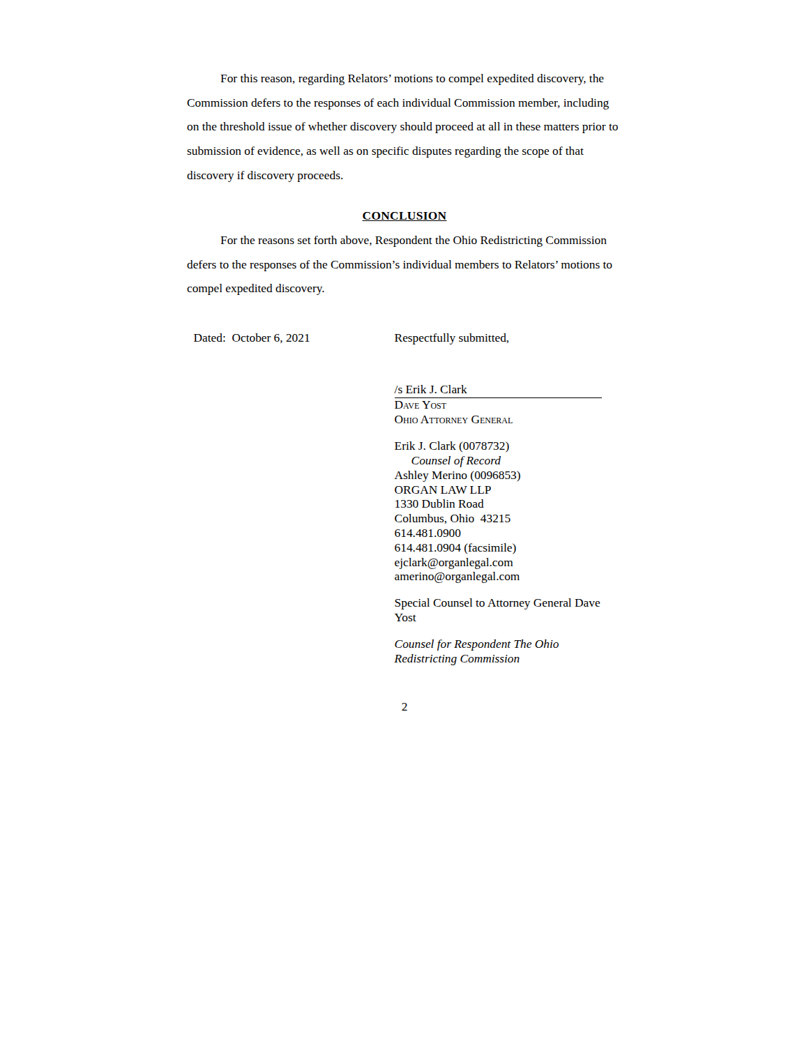For this reason, regarding Relators’ motions to compel expedited discovery, the Commission defers to the responses of each individual Commission member, including on the threshold issue of whether discovery should proceed at all in these matters prior to submission of evidence, as well as on specific disputes regarding the scope of that discovery if discovery proceeds.
CONCLUSION
For the reasons set forth above, Respondent the Ohio Redistricting Commission defers to the responses of the Commission’s individual members to Relators’ motions to compel expedited discovery.
Dated: October 6, 2021
Respectfully submitted,
/s Erik J. Clark
Dave Yost
Ohio Attorney General
Erik J. Clark (0078732)
Counsel of Record
Ashley Merino (0096853)
ORGAN LAW LLP
1330 Dublin Road
Columbus, Ohio 43215
614.481.0900
614.481.0904 (facsimile)
ejclark@organlegal.com
amerino@organlegal.com
Special Counsel to Attorney General Dave
Yost
Counsel for Respondent The Ohio
Redistricting Commission
2